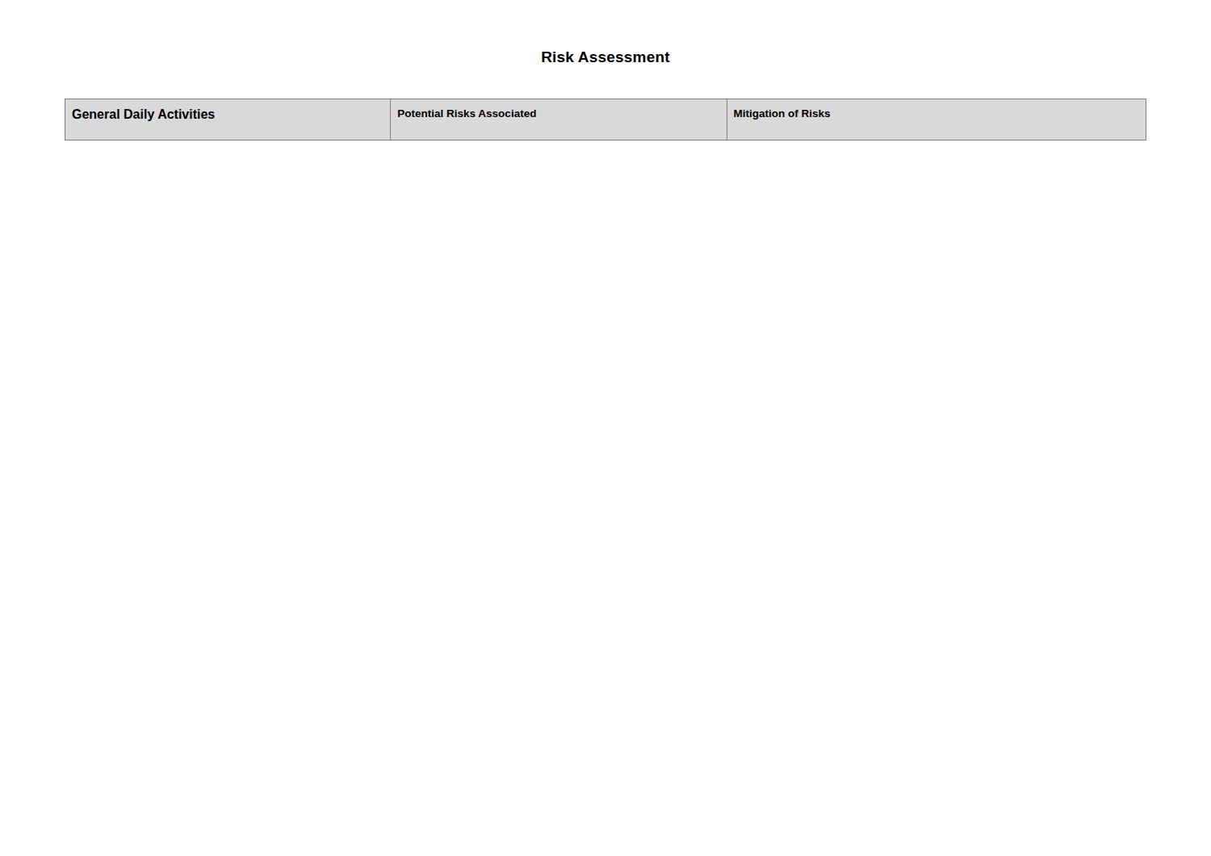Risk Assessment
| General Daily Activities | Potential Risks Associated | Mitigation of Risks |
| --- | --- | --- |